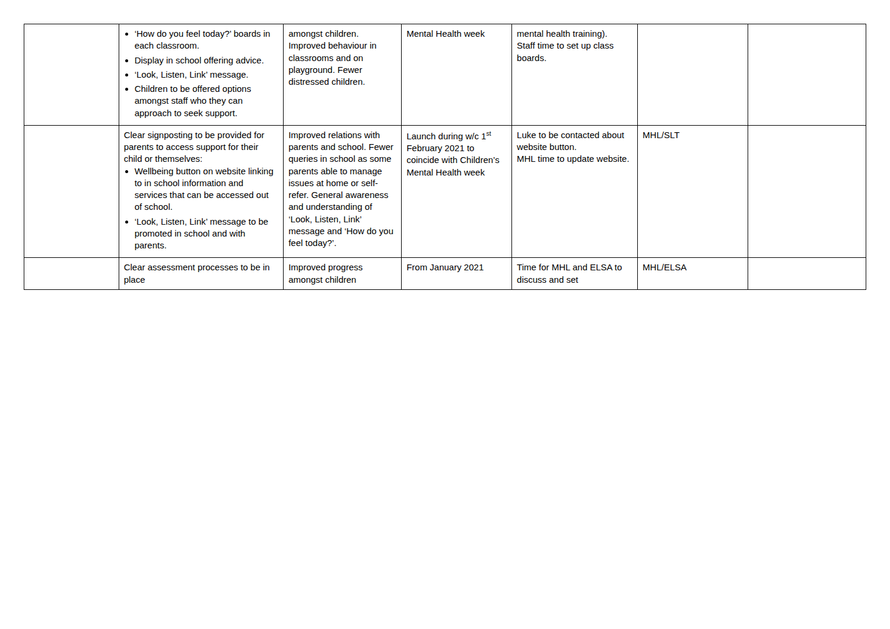| | ‘How do you feel today?’ boards in each classroom. Display in school offering advice. ‘Look, Listen, Link’ message. Children to be offered options amongst staff who they can approach to seek support. | amongst children. Improved behaviour in classrooms and on playground. Fewer distressed children. | Mental Health week | mental health training). Staff time to set up class boards. | | |
| | Clear signposting to be provided for parents to access support for their child or themselves: Wellbeing button on website linking to in school information and services that can be accessed out of school. ‘Look, Listen, Link’ message to be promoted in school and with parents. | Improved relations with parents and school. Fewer queries in school as some parents able to manage issues at home or self-refer. General awareness and understanding of ‘Look, Listen, Link’ message and ‘How do you feel today?’. | Launch during w/c 1 st February 2021 to coincide with Children’s Mental Health week | Luke to be contacted about website button. MHL time to update website. | MHL/SLT | |
| | Clear assessment processes to be in place | Improved progress amongst children | From January 2021 | Time for MHL and ELSA to discuss and set | MHL/ELSA | |